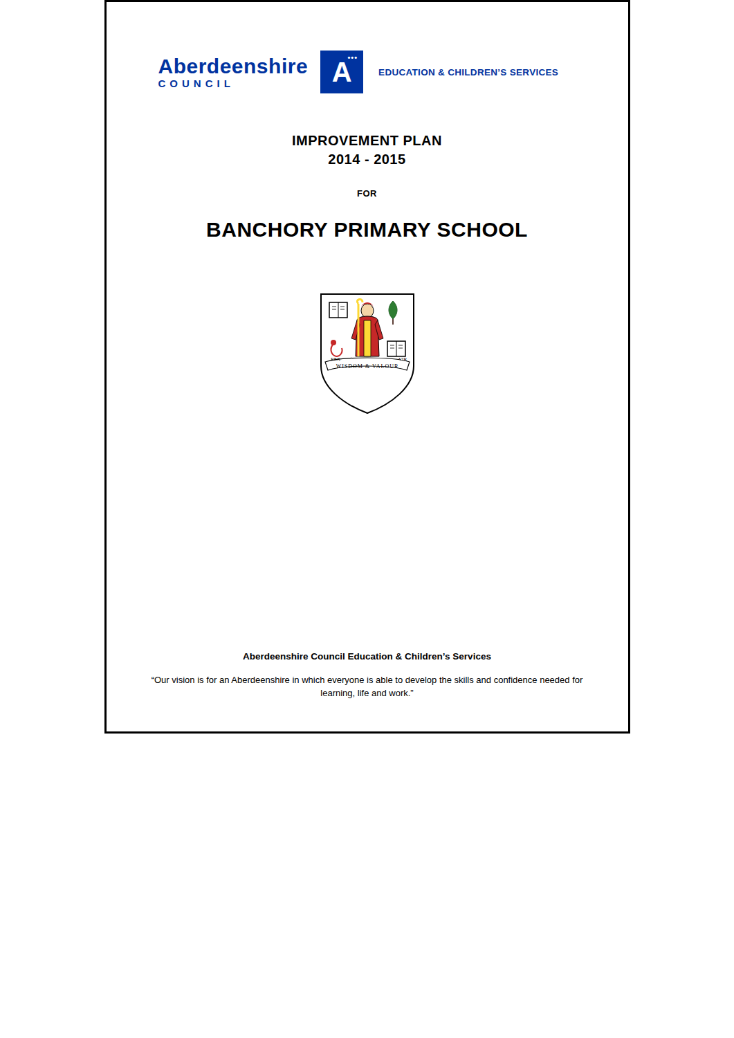Aberdeenshire
COUNCIL
A•••
EDUCATION & CHILDREN’S SERVICES
IMPROVEMENT PLAN
2014 - 2015
FOR
BANCHORY PRIMARY SCHOOL
WISDOM & VALOUR REX VIR
Aberdeenshire Council Education & Children’s Services
“Our vision is for an Aberdeenshire in which everyone is able to develop the skills and confidence needed for learning, life and work.”